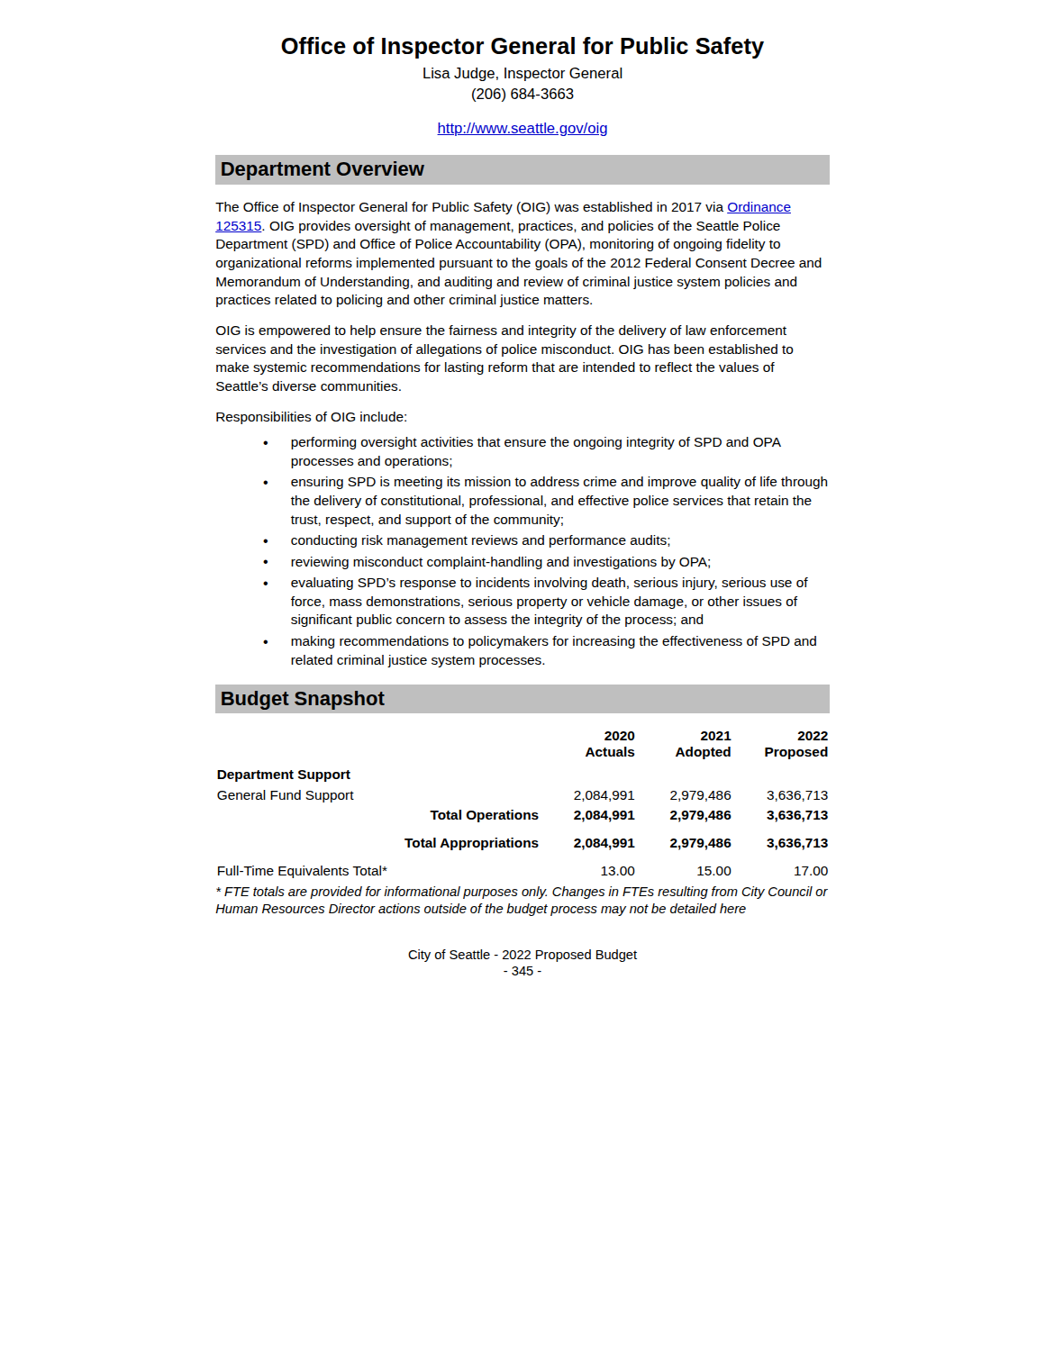Office of Inspector General for Public Safety
Lisa Judge, Inspector General
(206) 684-3663
http://www.seattle.gov/oig
Department Overview
The Office of Inspector General for Public Safety (OIG) was established in 2017 via Ordinance 125315. OIG provides oversight of management, practices, and policies of the Seattle Police Department (SPD) and Office of Police Accountability (OPA), monitoring of ongoing fidelity to organizational reforms implemented pursuant to the goals of the 2012 Federal Consent Decree and Memorandum of Understanding, and auditing and review of criminal justice system policies and practices related to policing and other criminal justice matters.
OIG is empowered to help ensure the fairness and integrity of the delivery of law enforcement services and the investigation of allegations of police misconduct. OIG has been established to make systemic recommendations for lasting reform that are intended to reflect the values of Seattle’s diverse communities.
Responsibilities of OIG include:
performing oversight activities that ensure the ongoing integrity of SPD and OPA processes and operations;
ensuring SPD is meeting its mission to address crime and improve quality of life through the delivery of constitutional, professional, and effective police services that retain the trust, respect, and support of the community;
conducting risk management reviews and performance audits;
reviewing misconduct complaint-handling and investigations by OPA;
evaluating SPD’s response to incidents involving death, serious injury, serious use of force, mass demonstrations, serious property or vehicle damage, or other issues of significant public concern to assess the integrity of the process; and
making recommendations to policymakers for increasing the effectiveness of SPD and related criminal justice system processes.
Budget Snapshot
| | | 2020 Actuals | 2021 Adopted | 2022 Proposed |
| Department Support | | | | |
| General Fund Support | | 2,084,991 | 2,979,486 | 3,636,713 |
| | Total Operations | 2,084,991 | 2,979,486 | 3,636,713 |
| | Total Appropriations | 2,084,991 | 2,979,486 | 3,636,713 |
| Full-Time Equivalents Total* | | 13.00 | 15.00 | 17.00 |
* FTE totals are provided for informational purposes only. Changes in FTEs resulting from City Council or Human Resources Director actions outside of the budget process may not be detailed here
City of Seattle - 2022 Proposed Budget
- 345 -